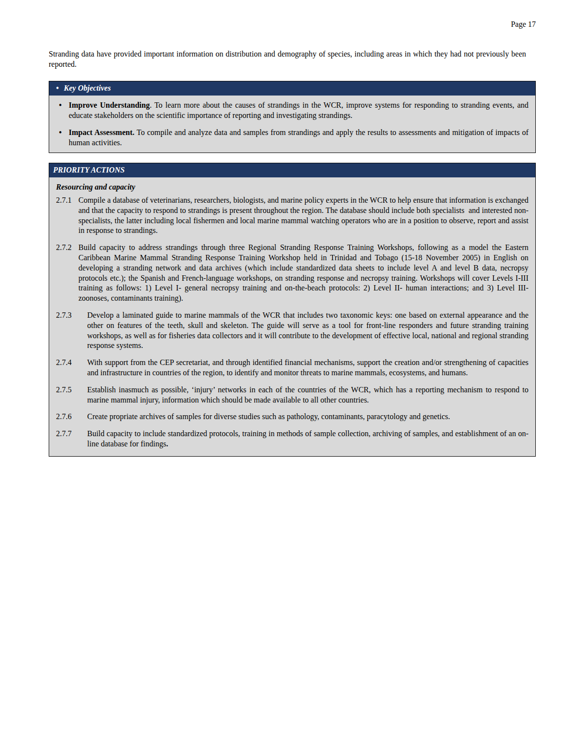Page 17
Stranding data have provided important information on distribution and demography of species, including areas in which they had not previously been reported.
Key Objectives
Improve Understanding. To learn more about the causes of strandings in the WCR, improve systems for responding to stranding events, and educate stakeholders on the scientific importance of reporting and investigating strandings.
Impact Assessment. To compile and analyze data and samples from strandings and apply the results to assessments and mitigation of impacts of human activities.
PRIORITY ACTIONS
Resourcing and capacity
2.7.1
Compile a database of veterinarians, researchers, biologists, and marine policy experts in the WCR to help ensure that information is exchanged and that the capacity to respond to strandings is present throughout the region. The database should include both specialists and interested non-specialists, the latter including local fishermen and local marine mammal watching operators who are in a position to observe, report and assist in response to strandings.
2.7.2
Build capacity to address strandings through three Regional Stranding Response Training Workshops, following as a model the Eastern Caribbean Marine Mammal Stranding Response Training Workshop held in Trinidad and Tobago (15-18 November 2005) in English on developing a stranding network and data archives (which include standardized data sheets to include level A and level B data, necropsy protocols etc.); the Spanish and French-language workshops, on stranding response and necropsy training. Workshops will cover Levels I-III training as follows: 1) Level I- general necropsy training and on-the-beach protocols: 2) Level II- human interactions; and 3) Level III- zoonoses, contaminants training).
2.7.3
Develop a laminated guide to marine mammals of the WCR that includes two taxonomic keys: one based on external appearance and the other on features of the teeth, skull and skeleton. The guide will serve as a tool for front-line responders and future stranding training workshops, as well as for fisheries data collectors and it will contribute to the development of effective local, national and regional stranding response systems.
2.7.4
With support from the CEP secretariat, and through identified financial mechanisms, support the creation and/or strengthening of capacities and infrastructure in countries of the region, to identify and monitor threats to marine mammals, ecosystems, and humans.
2.7.5
Establish inasmuch as possible, ‘injury’ networks in each of the countries of the WCR, which has a reporting mechanism to respond to marine mammal injury, information which should be made available to all other countries.
2.7.6
Create propriate archives of samples for diverse studies such as pathology, contaminants, paracytology and genetics.
2.7.7
Build capacity to include standardized protocols, training in methods of sample collection, archiving of samples, and establishment of an on-line database for findings.